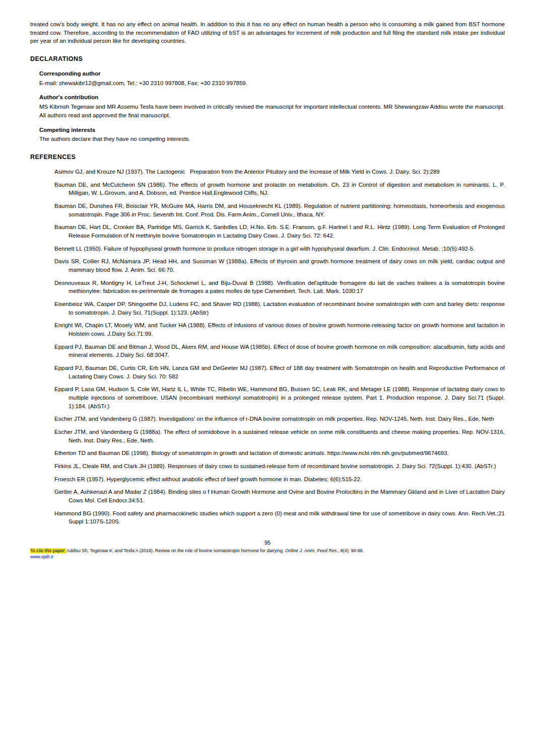treated cow's body weight. It has no any effect on animal health. In addition to this it has no any effect on human health a person who is consuming a milk gained from BST hormone treated cow. Therefore, according to the recommendation of FAO utilizing of bST is an advantages for increment of milk production and full filing the standard milk intake per individual per year of an individual person like for developing countries.
DECLARATIONS
Corresponding author
E-mail: shewakibr12@gmail.com, Tel.: +30 2310 997808, Fax: +30 2310 997859.
Author's contribution
MS Kibrnsh Tegenaw and MR Assemu Tesfa have been involved in critically revised the manuscript for important intellectual contents. MR Shewangzaw Addisu wrote the manuscript. All authors read and approved the final manuscript.
Competing interests
The authors declare that they have no competing interests.
REFERENCES
Asimov GJ, and Krouze NJ (1937). The Lactogenic Preparation from the Anterior Pituitary and the Increase of Milk Yield in Cows. J. Dairy. Sci. 2):289
Bauman DE, and McCutcheon SN (1986). The effects of growth hormone and prolactin on metabolism. Ch. 23 in Control of digestion and metabolism in ruminants. L. P. Milligan, W. L.Grovum, and A. Dobson, ed. Prentice Hall,Englewood Cliffs, NJ.
Bauman DE, Dunshea FR, Boisclair YR, McGuire MA, Harris DM, and Houseknecht KL (1989). Regulation of nutrient partitioning: homeostasis, homeorhesis and exogenous somatotropin. Page 306 in Proc. Seventh Int. Conf. Prod. Dis. Farm Anim., Cornell Univ., Ithaca, NY.
Bauman DE, Hart DL, Crooker BA, Partridge MS, Garrick K, Sanbdles LD, H.No. Erb. S.E. Franson, g.F. Hartnel I and R.L. Hintz (1989). Long Term Evaluation of Prolonged Release Formulation of N methinyle bovine Somatotropin in Lactating Dairy Cows. J. Dairy Sci. 72: 642.
Bennett LL (1950). Failure of hypophyseal growth hormone to produce nitrogen storage in a girl with hypophyseal dwarfism. J. Clin. Endocrinol. Metab. ;10(5):492-5.
Davis SR, Collier RJ, McNamara JP, Head HH, and Sussman W (1988a). Effects of thyroxin and growth hormone treatment of dairy cows on milk yield, cardiac output and mammary blood flow. J. Anim. Sci. 66:70.
Desnouveaux R, Montigny H, LeTreut J-H, Schockmel L, and Biju-Duval B (1988). Verification del'aptitude fromagere du lait de vaches traitees a la somatotropin bovine methionylee: fabrication ex-perimentale de fromages a pates molles de type Camembert. Tech. Lait. Mark. 1030:17
Eisenbeisz WA, Casper DP, Shingoethe DJ, Ludens FC, and Shaver RD (1988). Lactation evaluation of recombinant bovine somatotropin with corn and barley diets: response to somatotropin. J. Dairy Sci. 71(Suppl. 1):123. (AbStr)
Enright WI, Chapin LT, Mosely WM, and Tucker HA (1988). Effects of infusions of various doses of bovine growth hormone-releasing factor on growth hormone and lactation in Holstein cows. J.Dairy Sci.71:99.
Eppard PJ, Bauman DE and Bitman J, Wood DL, Akers RM, and House WA (1985b). Effect of dose of bovine growth hormone on milk composition: alacalbumin, fatty acids and mineral elements. J.Dairy Sci. 68:3047.
Eppard PJ, Bauman DE, Curtis CR, Erb HN, Lanza GM and DeGeeter MJ (1987). Effect of 188 day treatment with Somatotropin on health and Reproductive Performance of Lactating Dairy Cows. J. Dairy Sci. 70: 582
Eppard P, Lasa GM, Hudson S, Cole WI, Hartz IL L, White TC, Ribelin WE, Hammond BG, Bussen SC, Leak RK, and Metager LE (1988). Response of lactating dairy cows to multiple injections of sometribove, USAN (recombinant methionyl somatotropin) in a prolonged release system. Part 1. Production response. J. Dairy Sci.71 (Suppl. 1):184. (AbSTr.)
Escher JTM, and Vandenberg G (1987). Investigations' on the influence of r-DNA bovine somatotropin on milk properties. Rep. NOV-1245, Neth. Inst. Dairy Res., Ede, Neth
Escher JTM, and Vandenberg G (1988a). The effect of somidobove in a sustained release vehicle on some milk constituents and cheese making properties. Rep. NOV-1316, Neth. Inst. Dairy Res., Ede, Neth.
Etherton TD and Bauman DE (1998). Biology of somatotropin in growth and lactation of domestic animals. https://www.ncbi.nlm.nih.gov/pubmed/9674693.
Firkins JL, Cleale RM, and Clark JH (1989). Responses of dairy cows to sustained-release form of recombinant bovine somatotropin. J. Dairy Sci. 72(Suppl. 1):430. (AbSTr.)
Froesch ER (1957). Hyperglycemic effect without anabolic effect of beef growth hormone in man. Diabetes; 6(6):515-22.
Gertler A, Ashkenazi A and Madar Z (1984). Binding sites o f Human Growth Hormone and Ovine and Bovine Prolocltins in the Mammary Gkland and in Liver of Lactation Dairy Cows Mol. Cell Endocr.34:51.
Hammond BG (1990). Food safety and pharmacokinetic studies which support a zero (0) meat and milk withdrawal time for use of sometribove in dairy cows. Ann. Rech.Vet.;21 Suppl 1:107S-120S.
95
To cite this paper: Addisu Sh, Tegenaw K, and Tesfa A (2018). Review on the role of bovine somatotropin hormone for dairying. Online J. Anim. Feed Res., 8(4): 90-96.
www.ojafr.ir